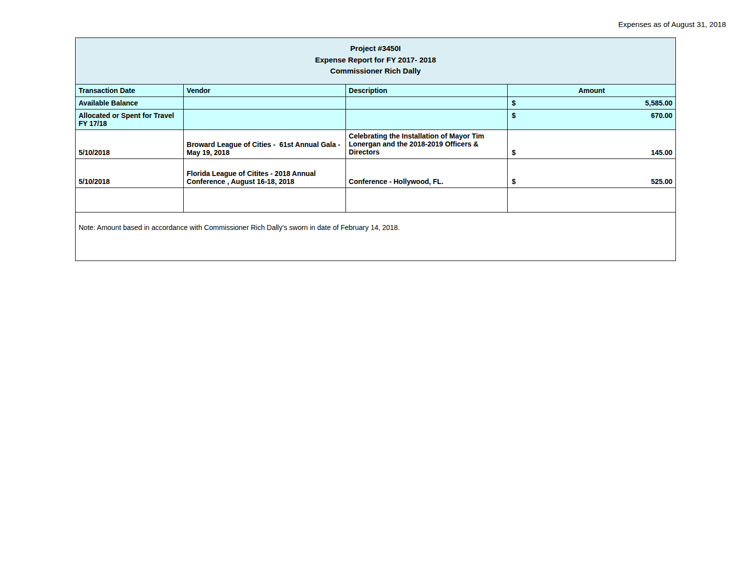Expenses as of August 31, 2018
| Project #3450I Expense Report for FY 2017- 2018 Commissioner Rich Dally |
| Transaction Date | Vendor | Description | Amount |
| Available Balance | | | $ 5,585.00 |
| Allocated or Spent for Travel FY 17/18 | | | $ 670.00 |
| 5/10/2018 | Broward League of Cities - 61st Annual Gala - May 19, 2018 | Celebrating the Installation of Mayor Tim Lonergan and the 2018-2019 Officers & Directors | $ 145.00 |
| 5/10/2018 | Florida League of Citites - 2018 Annual Conference , August 16-18, 2018 | Conference - Hollywood, FL. | $ 525.00 |
| Note: Amount based in accordance with Commissioner Rich Dally's sworn in date of February 14, 2018. |